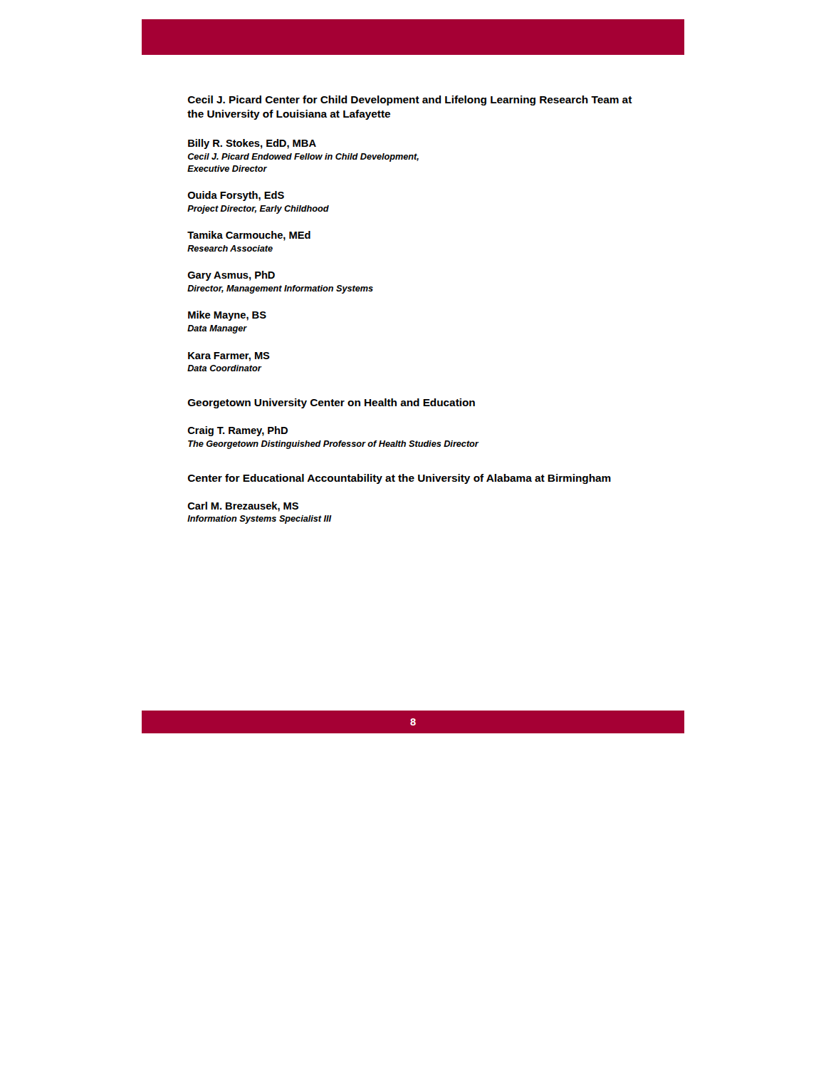Cecil J. Picard Center for Child Development and Lifelong Learning Research Team at the University of Louisiana at Lafayette
Billy R. Stokes, EdD, MBA Cecil J. Picard Endowed Fellow in Child Development,
Executive Director
Ouida Forsyth, EdS Project Director, Early Childhood
Tamika Carmouche, MEd Research Associate
Gary Asmus, PhD Director, Management Information Systems
Mike Mayne, BS Data Manager
Kara Farmer, MS Data Coordinator
Georgetown University Center on Health and Education
Craig T. Ramey, PhD The Georgetown Distinguished Professor of Health Studies Director
Center for Educational Accountability at the University of Alabama at Birmingham
Carl M. Brezausek, MS Information Systems Specialist III
8